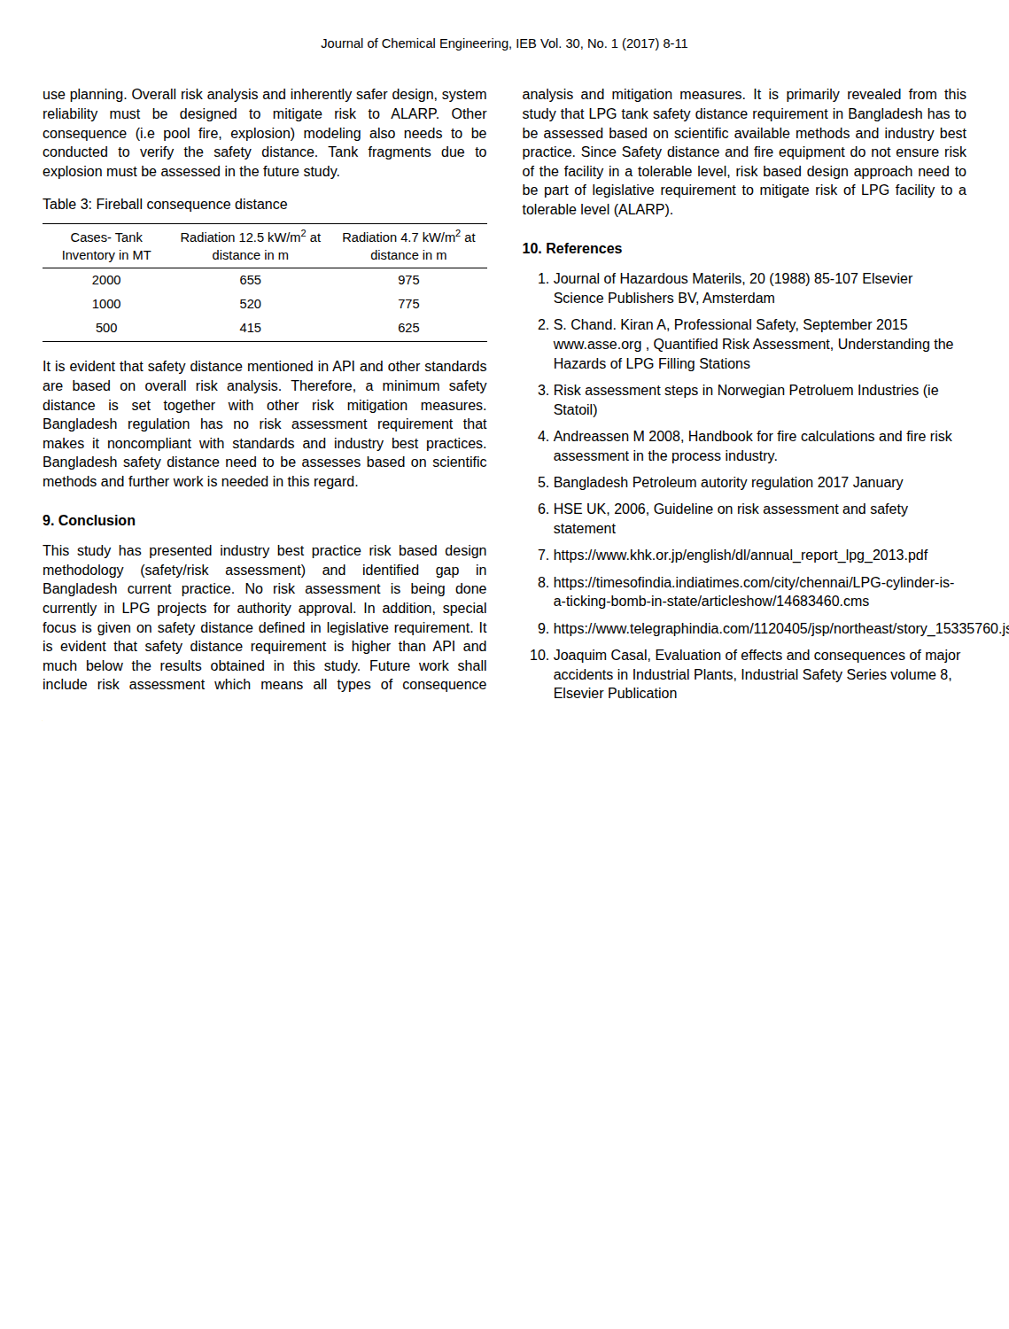Journal of Chemical Engineering, IEB Vol. 30, No. 1 (2017) 8-11
use planning. Overall risk analysis and inherently safer design, system reliability must be designed to mitigate risk to ALARP. Other consequence (i.e pool fire, explosion) modeling also needs to be conducted to verify the safety distance. Tank fragments due to explosion must be assessed in the future study.
Table 3: Fireball consequence distance
| Cases- Tank Inventory in MT | Radiation 12.5 kW/m 2 at distance in m | Radiation 4.7 kW/m 2 at distance in m |
| --- | --- | --- |
| 2000 | 655 | 975 |
| 1000 | 520 | 775 |
| 500 | 415 | 625 |
It is evident that safety distance mentioned in API and other standards are based on overall risk analysis. Therefore, a minimum safety distance is set together with other risk mitigation measures. Bangladesh regulation has no risk assessment requirement that makes it noncompliant with standards and industry best practices. Bangladesh safety distance need to be assesses based on scientific methods and further work is needed in this regard.
9. Conclusion
This study has presented industry best practice risk based design methodology (safety/risk assessment) and identified gap in Bangladesh current practice. No risk assessment is being done currently in LPG projects for authority approval. In addition, special focus is given on safety distance defined in legislative requirement. It is evident that safety distance requirement is higher than API and much below the results obtained in this study. Future work shall include risk assessment which means all types of consequence analysis and mitigation measures. It is primarily revealed from this study that LPG tank safety distance requirement in Bangladesh has to be assessed based on scientific available methods and industry best practice. Since Safety distance and fire equipment do not ensure risk of the facility in a tolerable level, risk based design approach need to be part of legislative requirement to mitigate risk of LPG facility to a tolerable level (ALARP).
10. References
Journal of Hazardous Materils, 20 (1988) 85-107 Elsevier Science Publishers BV, Amsterdam
S. Chand. Kiran A, Professional Safety, September 2015 www.asse.org , Quantified Risk Assessment, Understanding the Hazards of LPG Filling Stations
Risk assessment steps in Norwegian Petroluem Industries (ie Statoil)
Andreassen M 2008, Handbook for fire calculations and fire risk assessment in the process industry.
Bangladesh Petroleum autority regulation 2017 January
HSE UK, 2006, Guideline on risk assessment and safety statement
https://www.khk.or.jp/english/dl/annual_report_lpg_2013.pdf
https://timesofindia.indiatimes.com/city/chennai/LPG-cylinder-is-a-ticking-bomb-in-state/articleshow/14683460.cms
https://www.telegraphindia.com/1120405/jsp/northeast/story_15335760.jsp
Joaquim Casal, Evaluation of effects and consequences of major accidents in Industrial Plants, Industrial Safety Series volume 8, Elsevier Publication